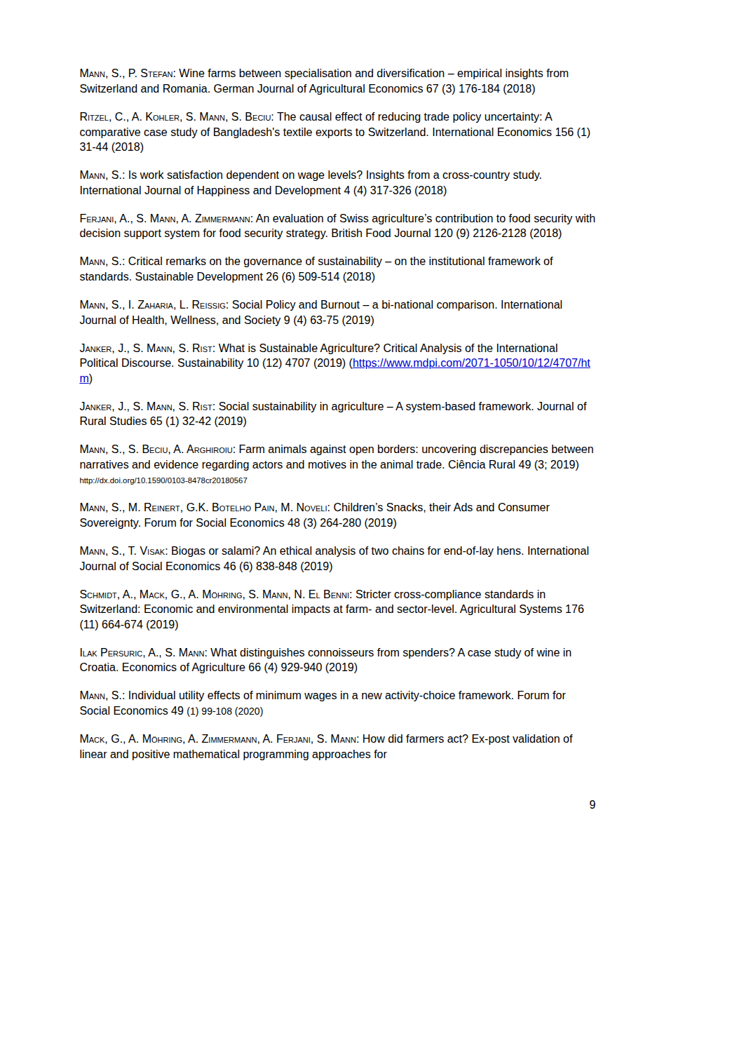Mann, S., P. Stefan: Wine farms between specialisation and diversification – empirical insights from Switzerland and Romania. German Journal of Agricultural Economics 67 (3) 176-184 (2018)
Ritzel, C., A. Kohler, S. Mann, S. Beciu: The causal effect of reducing trade policy uncertainty: A comparative case study of Bangladesh's textile exports to Switzerland. International Economics 156 (1) 31-44 (2018)
Mann, S.: Is work satisfaction dependent on wage levels? Insights from a cross-country study. International Journal of Happiness and Development 4 (4) 317-326 (2018)
Ferjani, A., S. Mann, A. Zimmermann: An evaluation of Swiss agriculture’s contribution to food security with decision support system for food security strategy. British Food Journal 120 (9) 2126-2128 (2018)
Mann, S.: Critical remarks on the governance of sustainability – on the institutional framework of standards. Sustainable Development 26 (6) 509-514 (2018)
Mann, S., I. Zaharia, L. Reissig: Social Policy and Burnout – a bi-national comparison. International Journal of Health, Wellness, and Society 9 (4) 63-75 (2019)
Janker, J., S. Mann, S. Rist: What is Sustainable Agriculture? Critical Analysis of the International Political Discourse. Sustainability 10 (12) 4707 (2019) (https://www.mdpi.com/2071-1050/10/12/4707/htm)
Janker, J., S. Mann, S. Rist: Social sustainability in agriculture – A system-based framework. Journal of Rural Studies 65 (1) 32-42 (2019)
Mann, S., S. Beciu, A. Arghiroiu: Farm animals against open borders: uncovering discrepancies between narratives and evidence regarding actors and motives in the animal trade. Ciência Rural 49 (3; 2019) http://dx.doi.org/10.1590/0103-8478cr20180567
Mann, S., M. Reinert, G.K. Botelho Pain, M. Noveli: Children’s Snacks, their Ads and Consumer Sovereignty. Forum for Social Economics 48 (3) 264-280 (2019)
Mann, S., T. Visak: Biogas or salami? An ethical analysis of two chains for end-of-lay hens. International Journal of Social Economics 46 (6) 838-848 (2019)
Schmidt, A., Mack, G., A. Möhring, S. Mann, N. El Benni: Stricter cross-compliance standards in Switzerland: Economic and environmental impacts at farm- and sector-level. Agricultural Systems 176 (11) 664-674 (2019)
Ilak Persuric, A., S. Mann: What distinguishes connoisseurs from spenders? A case study of wine in Croatia. Economics of Agriculture 66 (4) 929-940 (2019)
Mann, S.: Individual utility effects of minimum wages in a new activity-choice framework. Forum for Social Economics 49 (1) 99-108 (2020)
Mack, G., A. Möhring, A. Zimmermann, A. Ferjani, S. Mann: How did farmers act? Ex-post validation of linear and positive mathematical programming approaches for
9